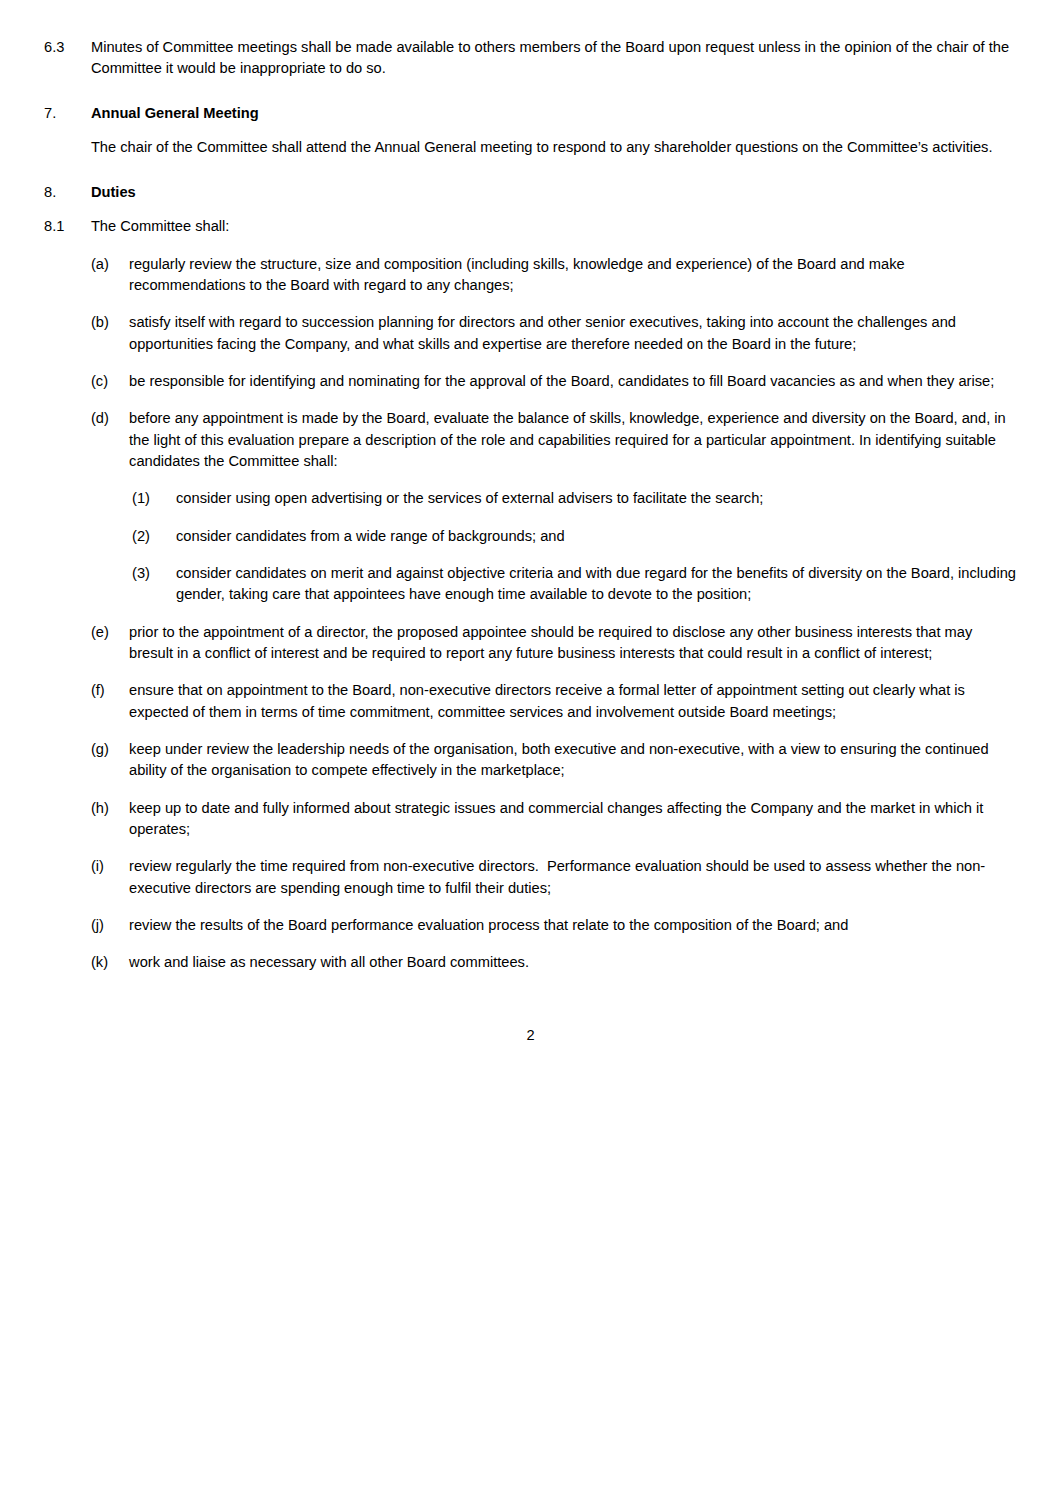6.3
Minutes of Committee meetings shall be made available to others members of the Board upon request unless in the opinion of the chair of the Committee it would be inappropriate to do so.
7.
Annual General Meeting
The chair of the Committee shall attend the Annual General meeting to respond to any shareholder questions on the Committee’s activities.
8.
Duties
8.1
The Committee shall:
(a)
regularly review the structure, size and composition (including skills, knowledge and experience) of the Board and make recommendations to the Board with regard to any changes;
(b)
satisfy itself with regard to succession planning for directors and other senior executives, taking into account the challenges and opportunities facing the Company, and what skills and expertise are therefore needed on the Board in the future;
(c)
be responsible for identifying and nominating for the approval of the Board, candidates to fill Board vacancies as and when they arise;
(d)
before any appointment is made by the Board, evaluate the balance of skills, knowledge, experience and diversity on the Board, and, in the light of this evaluation prepare a description of the role and capabilities required for a particular appointment. In identifying suitable candidates the Committee shall:
(1)
consider using open advertising or the services of external advisers to facilitate the search;
(2)
consider candidates from a wide range of backgrounds; and
(3)
consider candidates on merit and against objective criteria and with due regard for the benefits of diversity on the Board, including gender, taking care that appointees have enough time available to devote to the position;
(e)
prior to the appointment of a director, the proposed appointee should be required to disclose any other business interests that may bresult in a conflict of interest and be required to report any future business interests that could result in a conflict of interest;
(f)
ensure that on appointment to the Board, non-executive directors receive a formal letter of appointment setting out clearly what is expected of them in terms of time commitment, committee services and involvement outside Board meetings;
(g)
keep under review the leadership needs of the organisation, both executive and non-executive, with a view to ensuring the continued ability of the organisation to compete effectively in the marketplace;
(h)
keep up to date and fully informed about strategic issues and commercial changes affecting the Company and the market in which it operates;
(i)
review regularly the time required from non-executive directors. Performance evaluation should be used to assess whether the non-executive directors are spending enough time to fulfil their duties;
(j)
review the results of the Board performance evaluation process that relate to the composition of the Board; and
(k)
work and liaise as necessary with all other Board committees.
2